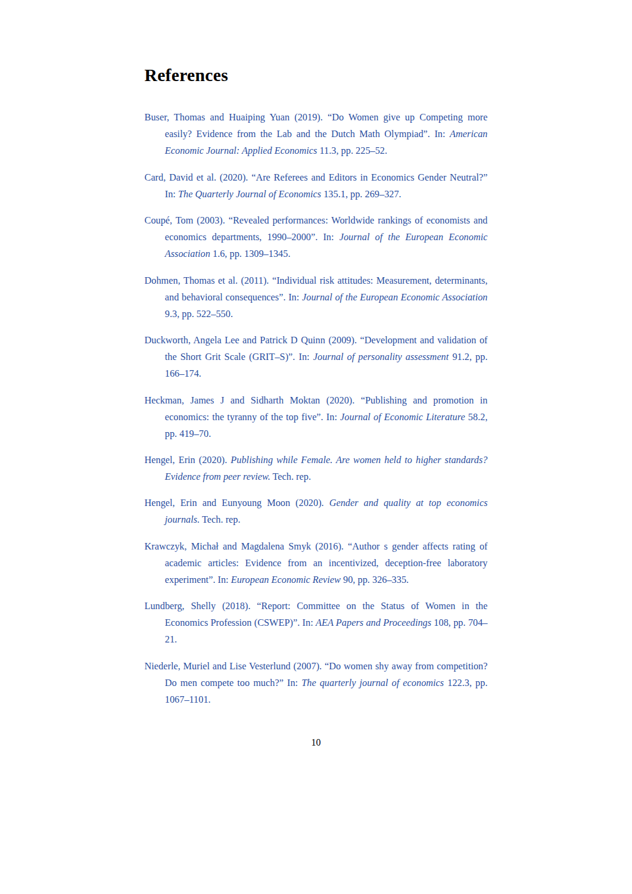References
Buser, Thomas and Huaiping Yuan (2019). “Do Women give up Competing more easily? Evidence from the Lab and the Dutch Math Olympiad”. In: American Economic Journal: Applied Economics 11.3, pp. 225–52.
Card, David et al. (2020). “Are Referees and Editors in Economics Gender Neutral?” In: The Quarterly Journal of Economics 135.1, pp. 269–327.
Coupé, Tom (2003). “Revealed performances: Worldwide rankings of economists and economics departments, 1990–2000”. In: Journal of the European Economic Association 1.6, pp. 1309–1345.
Dohmen, Thomas et al. (2011). “Individual risk attitudes: Measurement, determinants, and behavioral consequences”. In: Journal of the European Economic Association 9.3, pp. 522–550.
Duckworth, Angela Lee and Patrick D Quinn (2009). “Development and validation of the Short Grit Scale (GRIT–S)”. In: Journal of personality assessment 91.2, pp. 166–174.
Heckman, James J and Sidharth Moktan (2020). “Publishing and promotion in economics: the tyranny of the top five”. In: Journal of Economic Literature 58.2, pp. 419–70.
Hengel, Erin (2020). Publishing while Female. Are women held to higher standards? Evidence from peer review. Tech. rep.
Hengel, Erin and Eunyoung Moon (2020). Gender and quality at top economics journals. Tech. rep.
Krawczyk, Michał and Magdalena Smyk (2016). “Author s gender affects rating of academic articles: Evidence from an incentivized, deception-free laboratory experiment”. In: European Economic Review 90, pp. 326–335.
Lundberg, Shelly (2018). “Report: Committee on the Status of Women in the Economics Profession (CSWEP)”. In: AEA Papers and Proceedings 108, pp. 704–21.
Niederle, Muriel and Lise Vesterlund (2007). “Do women shy away from competition? Do men compete too much?” In: The quarterly journal of economics 122.3, pp. 1067–1101.
10